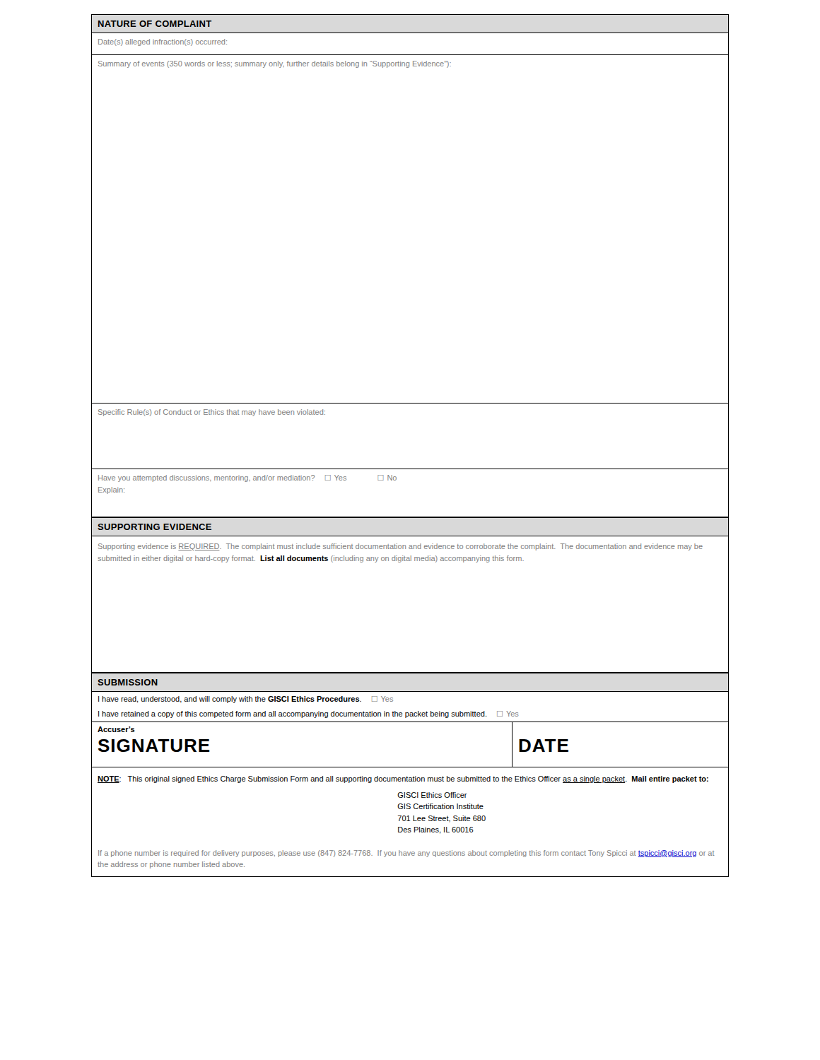NATURE OF COMPLAINT
Date(s) alleged infraction(s) occurred:
Summary of events (350 words or less; summary only, further details belong in “Supporting Evidence”):
Specific Rule(s) of Conduct or Ethics that may have been violated:
Have you attempted discussions, mentoring, and/or mediation? ☐Yes ☐No
Explain:
SUPPORTING EVIDENCE
Supporting evidence is REQUIRED. The complaint must include sufficient documentation and evidence to corroborate the complaint. The documentation and evidence may be submitted in either digital or hard-copy format. List all documents (including any on digital media) accompanying this form.
SUBMISSION
I have read, understood, and will comply with the GISCI Ethics Procedures. ☐Yes
I have retained a copy of this competed form and all accompanying documentation in the packet being submitted. ☐Yes
Accuser’s
SIGNATURE
DATE
NOTE: This original signed Ethics Charge Submission Form and all supporting documentation must be submitted to the Ethics Officer as a single packet. Mail entire packet to:
GISCI Ethics Officer
GIS Certification Institute
701 Lee Street, Suite 680
Des Plaines, IL 60016
If a phone number is required for delivery purposes, please use (847) 824-7768. If you have any questions about completing this form contact Tony Spicci at tspicci@gisci.org or at the address or phone number listed above.